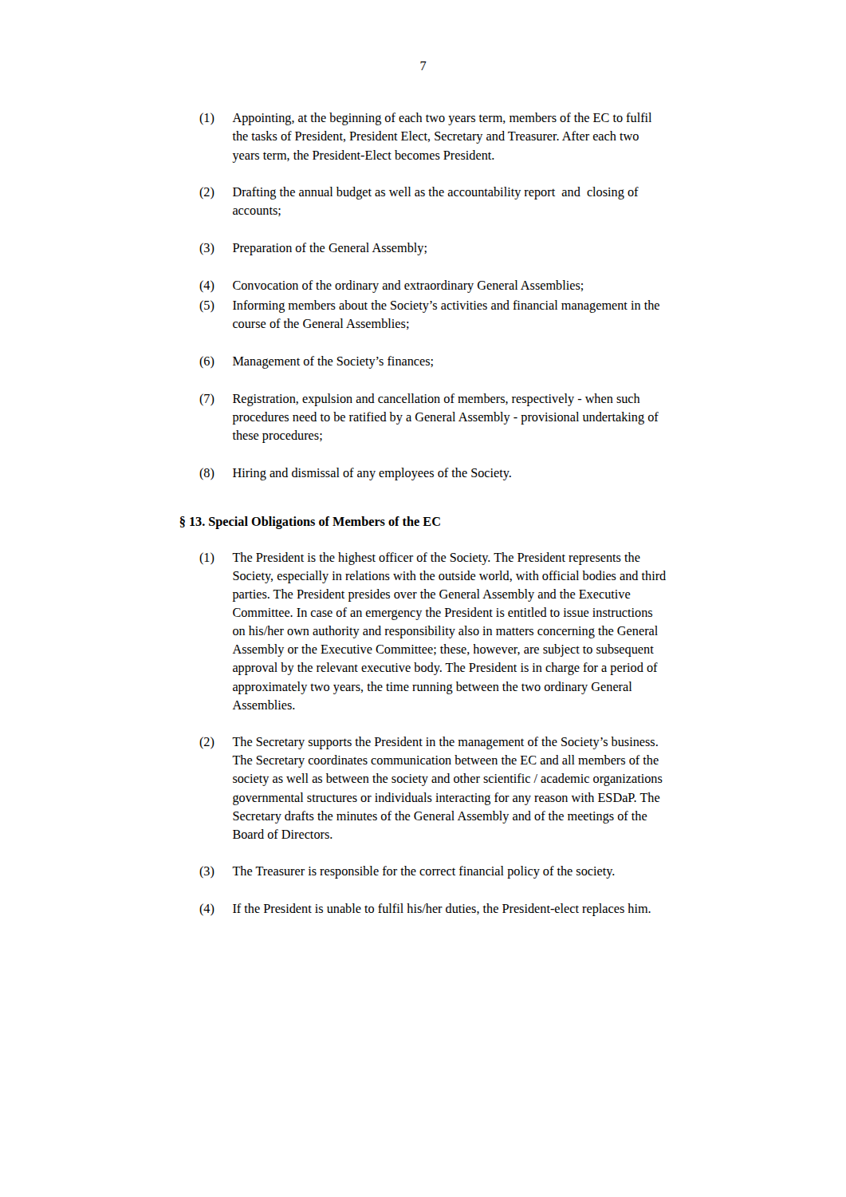7
(1) Appointing, at the beginning of each two years term, members of the EC to fulfil the tasks of President, President Elect, Secretary and Treasurer. After each two years term, the President-Elect becomes President.
(2) Drafting the annual budget as well as the accountability report and closing of accounts;
(3) Preparation of the General Assembly;
(4) Convocation of the ordinary and extraordinary General Assemblies;
(5) Informing members about the Society’s activities and financial management in the course of the General Assemblies;
(6) Management of the Society’s finances;
(7) Registration, expulsion and cancellation of members, respectively - when such procedures need to be ratified by a General Assembly - provisional undertaking of these procedures;
(8) Hiring and dismissal of any employees of the Society.
§ 13. Special Obligations of Members of the EC
(1) The President is the highest officer of the Society. The President represents the Society, especially in relations with the outside world, with official bodies and third parties. The President presides over the General Assembly and the Executive Committee. In case of an emergency the President is entitled to issue instructions on his/her own authority and responsibility also in matters concerning the General Assembly or the Executive Committee; these, however, are subject to subsequent approval by the relevant executive body. The President is in charge for a period of approximately two years, the time running between the two ordinary General Assemblies.
(2) The Secretary supports the President in the management of the Society’s business. The Secretary coordinates communication between the EC and all members of the society as well as between the society and other scientific / academic organizations governmental structures or individuals interacting for any reason with ESDaP. The Secretary drafts the minutes of the General Assembly and of the meetings of the Board of Directors.
(3) The Treasurer is responsible for the correct financial policy of the society.
(4) If the President is unable to fulfil his/her duties, the President-elect replaces him.